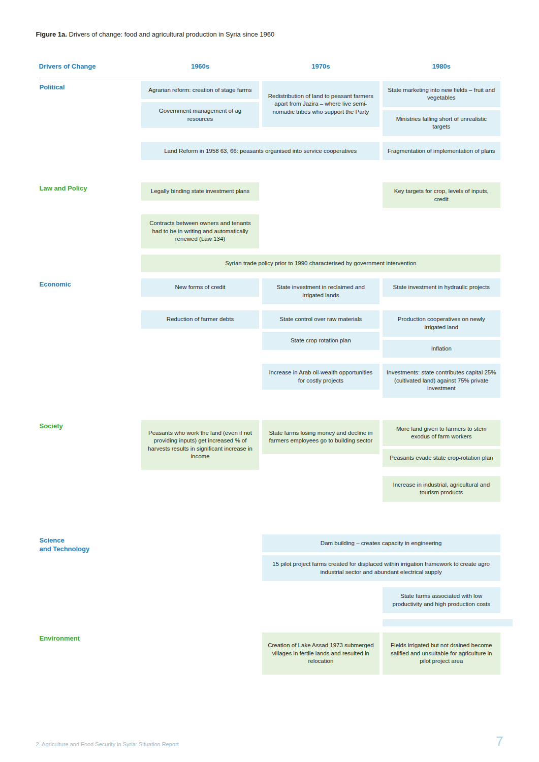Figure 1a. Drivers of change: food and agricultural production in Syria since 1960
| Drivers of Change | 1960s | 1970s | 1980s |
| --- | --- | --- | --- |
| Political | Agrarian reform: creation of stage farms Government management of ag resources | Redistribution of land to peasant farmers apart from Jazira – where live semi-nomadic tribes who support the Party | State marketing into new fields – fruit and vegetables Ministries falling short of unrealistic targets |
| | Land Reform in 1958 63, 66: peasants organised into service cooperatives | Fragmentation of implementation of plans |
| Law and Policy | Legally binding state investment plans | | Key targets for crop, levels of inputs, credit |
| | Contracts between owners and tenants had to be in writing and automatically renewed (Law 134) | | |
| | Syrian trade policy prior to 1990 characterised by government intervention |
| Economic | New forms of credit | State investment in reclaimed and irrigated lands | State investment in hydraulic projects |
| | Reduction of farmer debts | State control over raw materials State crop rotation plan | Production cooperatives on newly irrigated land Inflation |
| | | Increase in Arab oil-wealth opportunities for costly projects | Investments: state contributes capital 25% (cultivated land) against 75% private investment |
| Society | Peasants who work the land (even if not providing inputs) get increased % of harvests results in significant increase in income | State farms losing money and decline in farmers employees go to building sector | More land given to farmers to stem exodus of farm workers Peasants evade state crop-rotation plan |
| | | | Increase in industrial, agricultural and tourism products |
| Science and Technology | | Dam building – creates capacity in engineering 15 pilot project farms created for displaced within irrigation framework to create agro industrial sector and abundant electrical supply |
| | | | State farms associated with low productivity and high production costs |
| Environment | | Creation of Lake Assad 1973 submerged villages in fertile lands and resulted in relocation | Fields irrigated but not drained become salified and unsuitable for agriculture in pilot project area |
2. Agriculture and Food Security in Syria: Situation Report
7